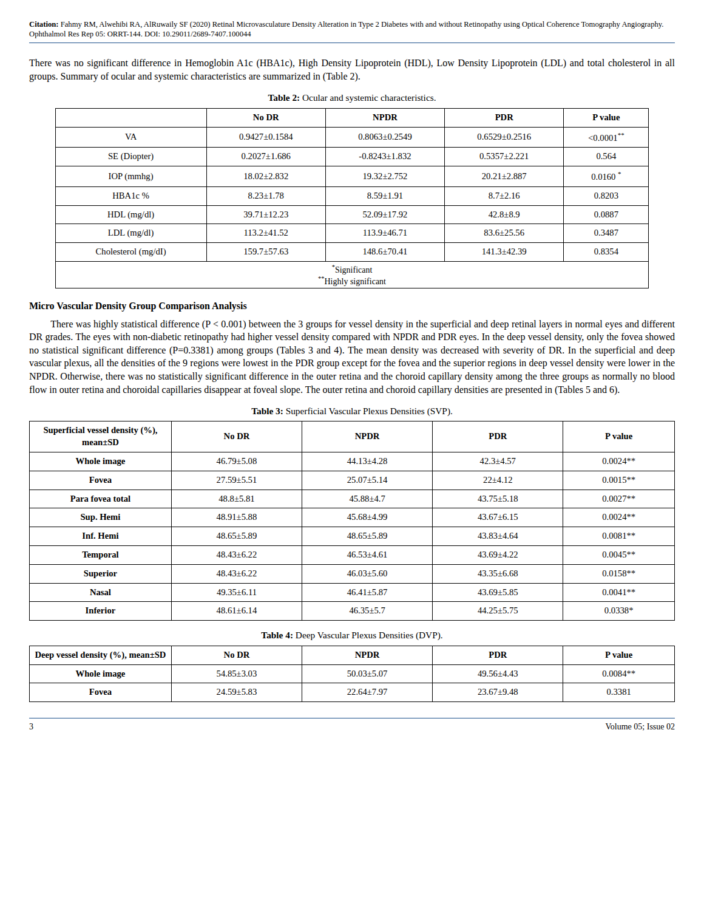Citation: Fahmy RM, Alwehibi RA, AlRuwaily SF (2020) Retinal Microvasculature Density Alteration in Type 2 Diabetes with and without Retinopathy using Optical Coherence Tomography Angiography. Ophthalmol Res Rep 05: ORRT-144. DOI: 10.29011/2689-7407.100044
There was no significant difference in Hemoglobin A1c (HBA1c), High Density Lipoprotein (HDL), Low Density Lipoprotein (LDL) and total cholesterol in all groups. Summary of ocular and systemic characteristics are summarized in (Table 2).
Table 2: Ocular and systemic characteristics.
| | No DR | NPDR | PDR | P value |
| --- | --- | --- | --- | --- |
| VA | 0.9427±0.1584 | 0.8063±0.2549 | 0.6529±0.2516 | <0.0001 ** |
| SE (Diopter) | 0.2027±1.686 | -0.8243±1.832 | 0.5357±2.221 | 0.564 |
| IOP (mmhg) | 18.02±2.832 | 19.32±2.752 | 20.21±2.887 | 0.0160 * |
| HBA1c % | 8.23±1.78 | 8.59±1.91 | 8.7±2.16 | 0.8203 |
| HDL (mg/dl) | 39.71±12.23 | 52.09±17.92 | 42.8±8.9 | 0.0887 |
| LDL (mg/dl) | 113.2±41.52 | 113.9±46.71 | 83.6±25.56 | 0.3487 |
| Cholesterol (mg/dI) | 159.7±57.63 | 148.6±70.41 | 141.3±42.39 | 0.8354 |
| * Significant ** Highly significant |
Micro Vascular Density Group Comparison Analysis
There was highly statistical difference (P < 0.001) between the 3 groups for vessel density in the superficial and deep retinal layers in normal eyes and different DR grades. The eyes with non-diabetic retinopathy had higher vessel density compared with NPDR and PDR eyes. In the deep vessel density, only the fovea showed no statistical significant difference (P=0.3381) among groups (Tables 3 and 4). The mean density was decreased with severity of DR. In the superficial and deep vascular plexus, all the densities of the 9 regions were lowest in the PDR group except for the fovea and the superior regions in deep vessel density were lower in the NPDR. Otherwise, there was no statistically significant difference in the outer retina and the choroid capillary density among the three groups as normally no blood flow in outer retina and choroidal capillaries disappear at foveal slope. The outer retina and choroid capillary densities are presented in (Tables 5 and 6).
Table 3: Superficial Vascular Plexus Densities (SVP).
| Superficial vessel density (%), mean±SD | No DR | NPDR | PDR | P value |
| --- | --- | --- | --- | --- |
| Whole image | 46.79±5.08 | 44.13±4.28 | 42.3±4.57 | 0.0024** |
| Fovea | 27.59±5.51 | 25.07±5.14 | 22±4.12 | 0.0015** |
| Para fovea total | 48.8±5.81 | 45.88±4.7 | 43.75±5.18 | 0.0027** |
| Sup. Hemi | 48.91±5.88 | 45.68±4.99 | 43.67±6.15 | 0.0024** |
| Inf. Hemi | 48.65±5.89 | 48.65±5.89 | 43.83±4.64 | 0.0081** |
| Temporal | 48.43±6.22 | 46.53±4.61 | 43.69±4.22 | 0.0045** |
| Superior | 48.43±6.22 | 46.03±5.60 | 43.35±6.68 | 0.0158** |
| Nasal | 49.35±6.11 | 46.41±5.87 | 43.69±5.85 | 0.0041** |
| Inferior | 48.61±6.14 | 46.35±5.7 | 44.25±5.75 | 0.0338* |
Table 4: Deep Vascular Plexus Densities (DVP).
| Deep vessel density (%), mean±SD | No DR | NPDR | PDR | P value |
| --- | --- | --- | --- | --- |
| Whole image | 54.85±3.03 | 50.03±5.07 | 49.56±4.43 | 0.0084** |
| Fovea | 24.59±5.83 | 22.64±7.97 | 23.67±9.48 | 0.3381 |
3 Volume 05; Issue 02